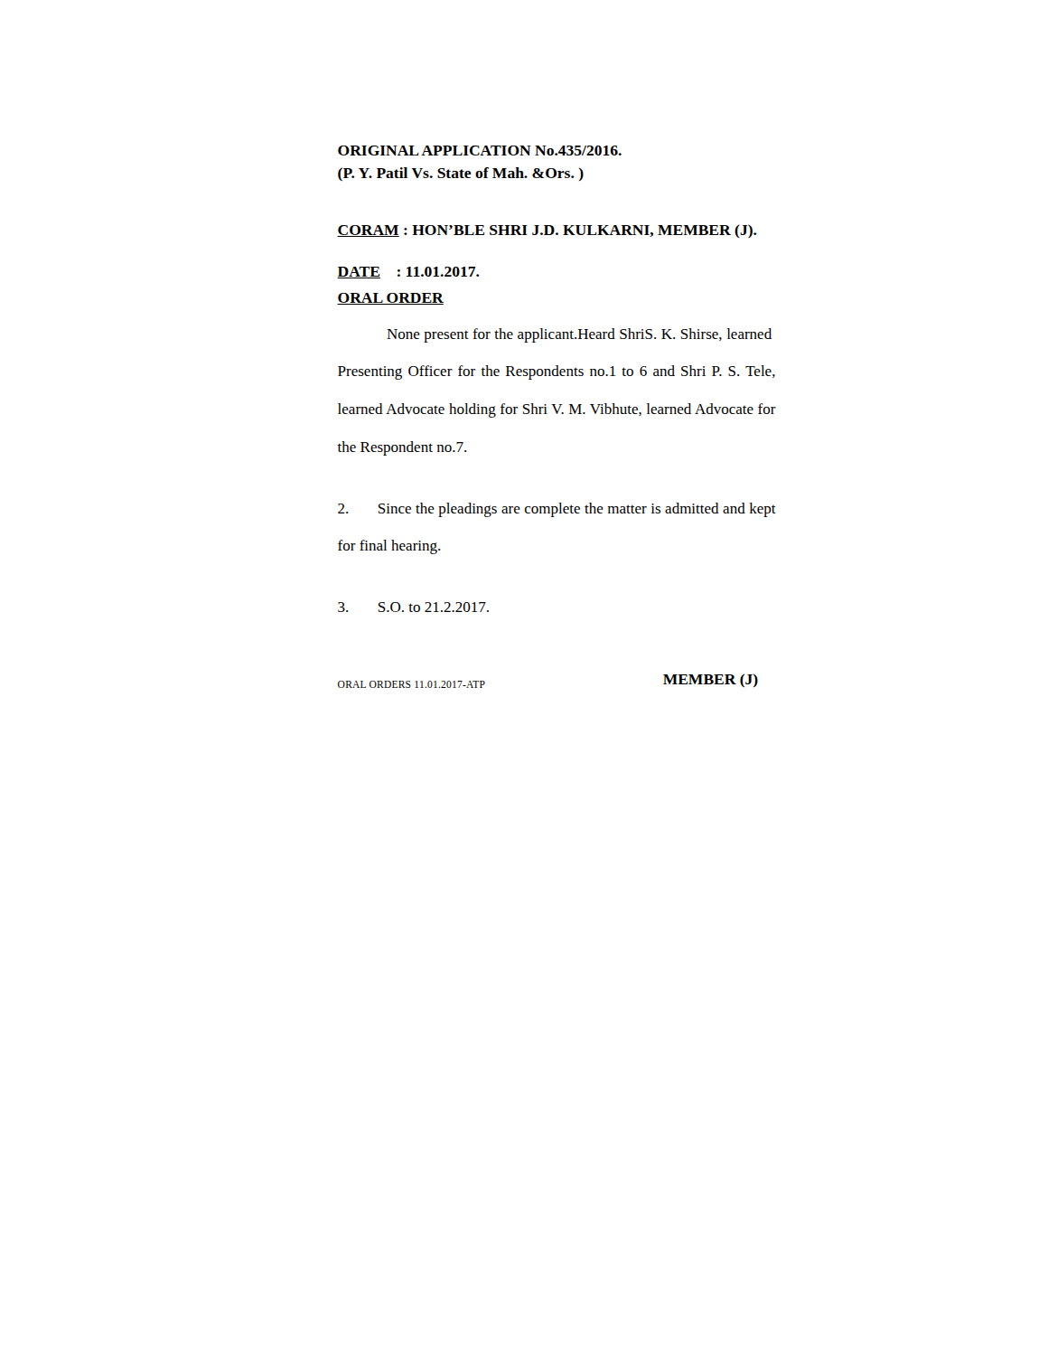ORIGINAL APPLICATION No.435/2016.
(P. Y. Patil Vs. State of Mah. &Ors. )
CORAM : HON’BLE SHRI J.D. KULKARNI, MEMBER (J).
DATE : 11.01.2017.
ORAL ORDER
None present for the applicant.Heard ShriS. K. Shirse, learned Presenting Officer for the Respondents no.1 to 6 and Shri P. S. Tele, learned Advocate holding for Shri V. M. Vibhute, learned Advocate for the Respondent no.7.
2. Since the pleadings are complete the matter is admitted and kept for final hearing.
3. S.O. to 21.2.2017.
MEMBER (J)
ORAL ORDERS 11.01.2017-ATP